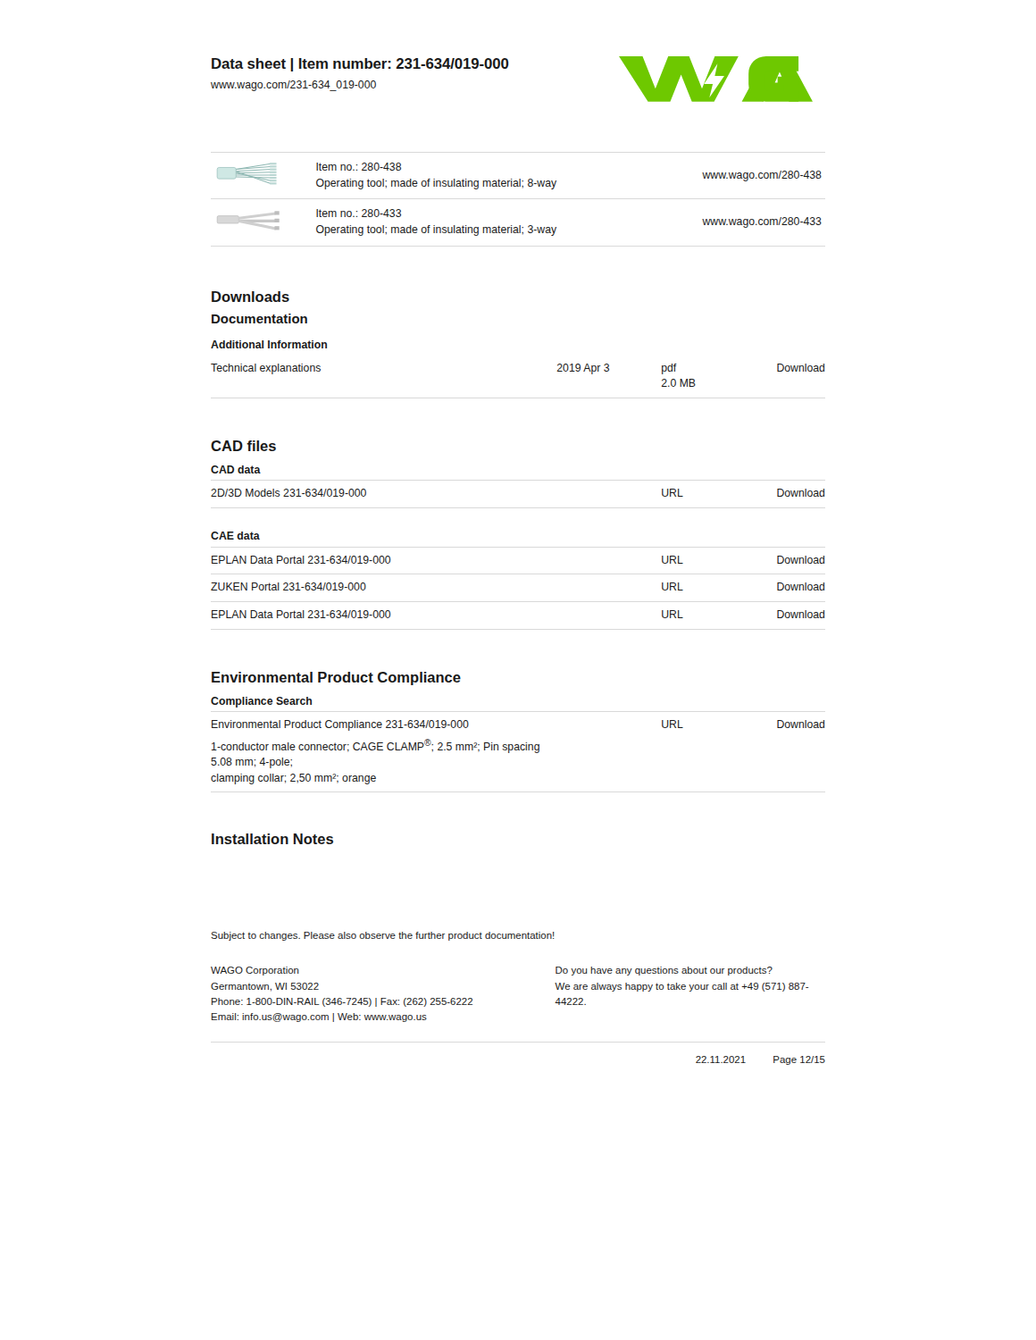Data sheet | Item number: 231-634/019-000
www.wago.com/231-634_019-000
| | Item no.: 280-438 Operating tool; made of insulating material; 8-way | www.wago.com/280-438 |
| | Item no.: 280-433 Operating tool; made of insulating material; 3-way | www.wago.com/280-433 |
Downloads
Documentation
Additional Information
| Technical explanations | 2019 Apr 3 | pdf 2.0 MB | Download |
CAD files
CAD data
| 2D/3D Models 231-634/019-000 | | URL | Download |
CAE data
| EPLAN Data Portal 231-634/019-000 | | URL | Download |
| ZUKEN Portal 231-634/019-000 | | URL | Download |
| EPLAN Data Portal 231-634/019-000 | | URL | Download |
Environmental Product Compliance
Compliance Search
| Environmental Product Compliance 231-634/019-000 1-conductor male connector; CAGE CLAMP ® ; 2.5 mm²; Pin spacing 5.08 mm; 4-pole; clamping collar; 2,50 mm²; orange | | URL | Download |
Installation Notes
Subject to changes. Please also observe the further product documentation!
WAGO Corporation
Germantown, WI 53022
Phone: 1-800-DIN-RAIL (346-7245) | Fax: (262) 255-6222
Email: info.us@wago.com | Web: www.wago.us
Do you have any questions about our products?
We are always happy to take your call at +49 (571) 887-44222.
22.11.2021 Page 12/15